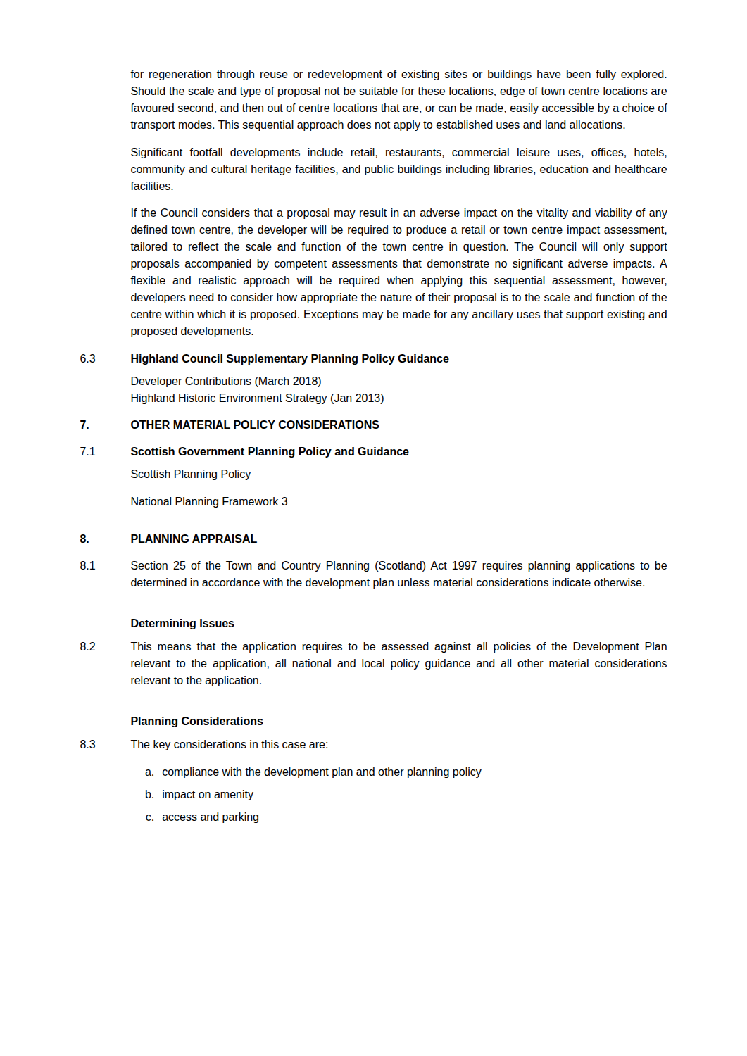for regeneration through reuse or redevelopment of existing sites or buildings have been fully explored. Should the scale and type of proposal not be suitable for these locations, edge of town centre locations are favoured second, and then out of centre locations that are, or can be made, easily accessible by a choice of transport modes. This sequential approach does not apply to established uses and land allocations.
Significant footfall developments include retail, restaurants, commercial leisure uses, offices, hotels, community and cultural heritage facilities, and public buildings including libraries, education and healthcare facilities.
If the Council considers that a proposal may result in an adverse impact on the vitality and viability of any defined town centre, the developer will be required to produce a retail or town centre impact assessment, tailored to reflect the scale and function of the town centre in question. The Council will only support proposals accompanied by competent assessments that demonstrate no significant adverse impacts. A flexible and realistic approach will be required when applying this sequential assessment, however, developers need to consider how appropriate the nature of their proposal is to the scale and function of the centre within which it is proposed. Exceptions may be made for any ancillary uses that support existing and proposed developments.
6.3
Highland Council Supplementary Planning Policy Guidance
Developer Contributions (March 2018)
Highland Historic Environment Strategy (Jan 2013)
7.
Other Material Policy Considerations
7.1
Scottish Government Planning Policy and Guidance
Scottish Planning Policy
National Planning Framework 3
8.
Planning Appraisal
8.1
Section 25 of the Town and Country Planning (Scotland) Act 1997 requires planning applications to be determined in accordance with the development plan unless material considerations indicate otherwise.
Determining Issues
8.2
This means that the application requires to be assessed against all policies of the Development Plan relevant to the application, all national and local policy guidance and all other material considerations relevant to the application.
Planning Considerations
8.3
The key considerations in this case are:
compliance with the development plan and other planning policy
impact on amenity
access and parking